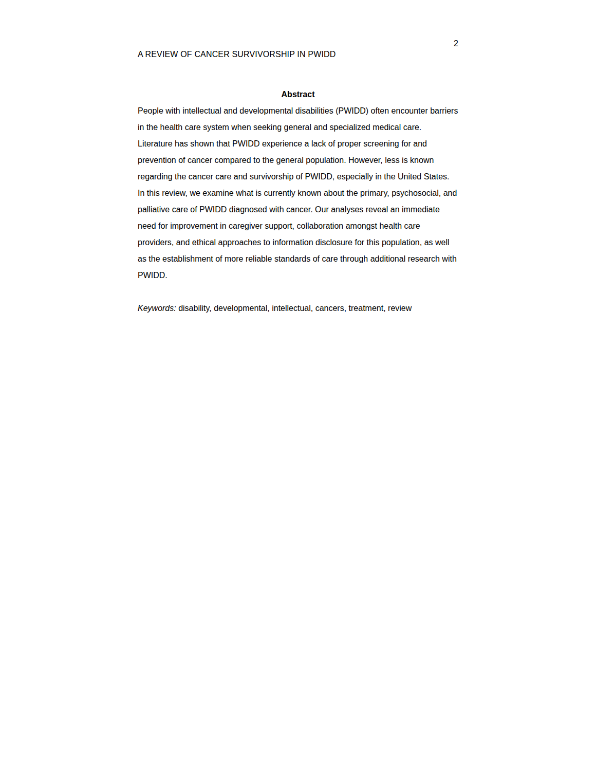A Review of Cancer Survivorship in PWIDD 2
Abstract
People with intellectual and developmental disabilities (PWIDD) often encounter barriers in the health care system when seeking general and specialized medical care. Literature has shown that PWIDD experience a lack of proper screening for and prevention of cancer compared to the general population. However, less is known regarding the cancer care and survivorship of PWIDD, especially in the United States. In this review, we examine what is currently known about the primary, psychosocial, and palliative care of PWIDD diagnosed with cancer. Our analyses reveal an immediate need for improvement in caregiver support, collaboration amongst health care providers, and ethical approaches to information disclosure for this population, as well as the establishment of more reliable standards of care through additional research with PWIDD.
Keywords: disability, developmental, intellectual, cancers, treatment, review